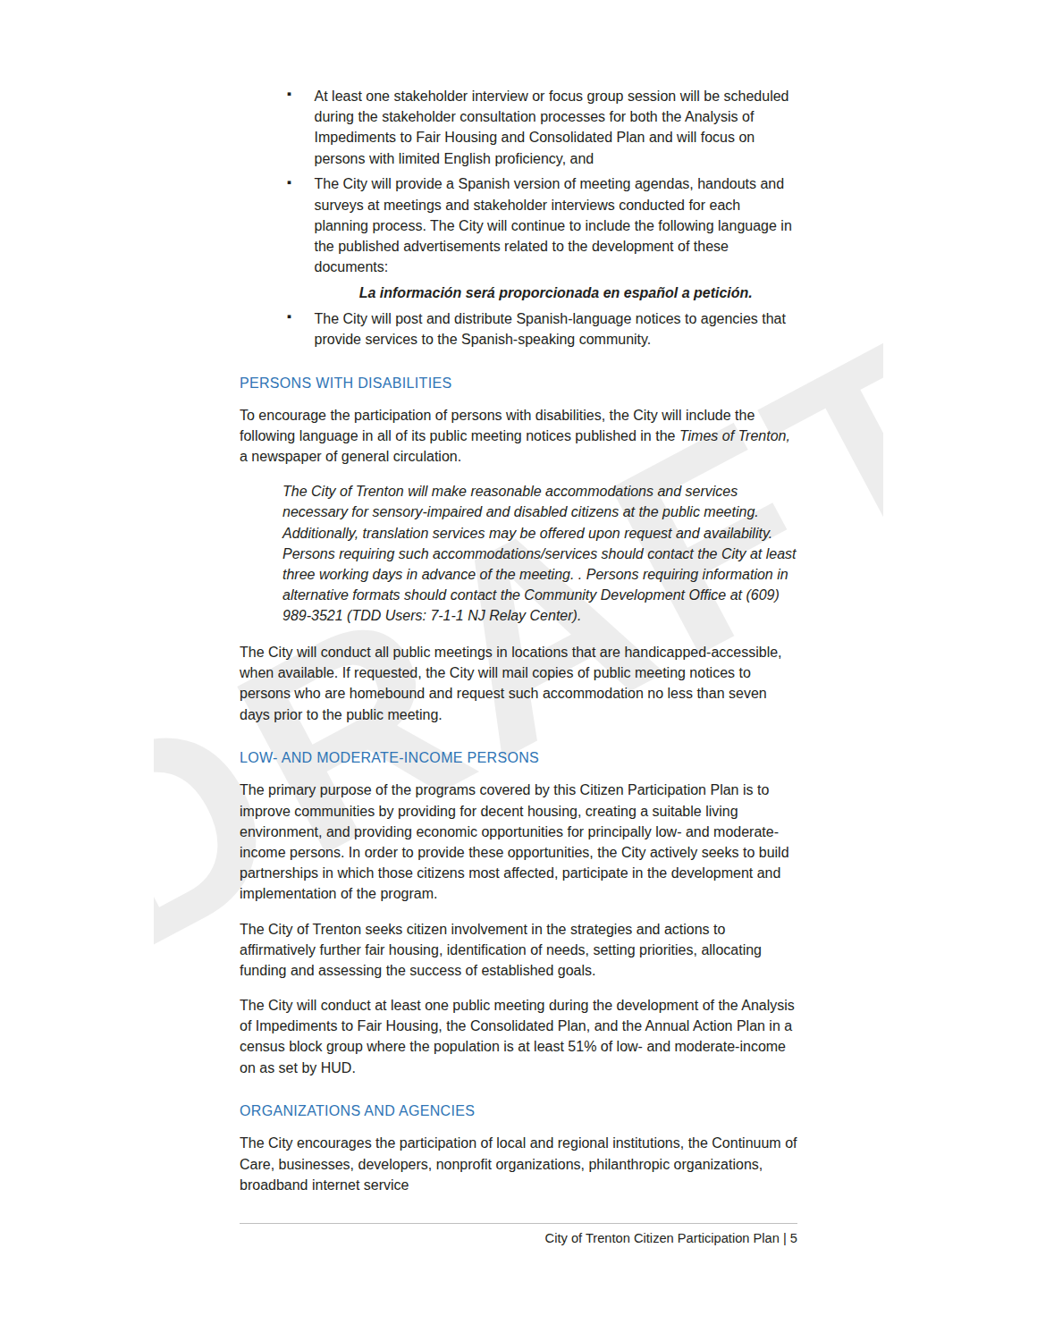DRAFT
At least one stakeholder interview or focus group session will be scheduled during the stakeholder consultation processes for both the Analysis of Impediments to Fair Housing and Consolidated Plan and will focus on persons with limited English proficiency, and
The City will provide a Spanish version of meeting agendas, handouts and surveys at meetings and stakeholder interviews conducted for each planning process. The City will continue to include the following language in the published advertisements related to the development of these documents:
La información será proporcionada en español a petición.
The City will post and distribute Spanish-language notices to agencies that provide services to the Spanish-speaking community.
Persons with Disabilities
To encourage the participation of persons with disabilities, the City will include the following language in all of its public meeting notices published in the Times of Trenton, a newspaper of general circulation.
The City of Trenton will make reasonable accommodations and services necessary for sensory-impaired and disabled citizens at the public meeting. Additionally, translation services may be offered upon request and availability. Persons requiring such accommodations/services should contact the City at least three working days in advance of the meeting. . Persons requiring information in alternative formats should contact the Community Development Office at (609) 989-3521 (TDD Users: 7-1-1 NJ Relay Center).
The City will conduct all public meetings in locations that are handicapped-accessible, when available. If requested, the City will mail copies of public meeting notices to persons who are homebound and request such accommodation no less than seven days prior to the public meeting.
Low- and Moderate-Income Persons
The primary purpose of the programs covered by this Citizen Participation Plan is to improve communities by providing for decent housing, creating a suitable living environment, and providing economic opportunities for principally low- and moderate-income persons. In order to provide these opportunities, the City actively seeks to build partnerships in which those citizens most affected, participate in the development and implementation of the program.
The City of Trenton seeks citizen involvement in the strategies and actions to affirmatively further fair housing, identification of needs, setting priorities, allocating funding and assessing the success of established goals.
The City will conduct at least one public meeting during the development of the Analysis of Impediments to Fair Housing, the Consolidated Plan, and the Annual Action Plan in a census block group where the population is at least 51% of low- and moderate-income on as set by HUD.
Organizations and Agencies
The City encourages the participation of local and regional institutions, the Continuum of Care, businesses, developers, nonprofit organizations, philanthropic organizations, broadband internet service
City of Trenton Citizen Participation Plan | 5